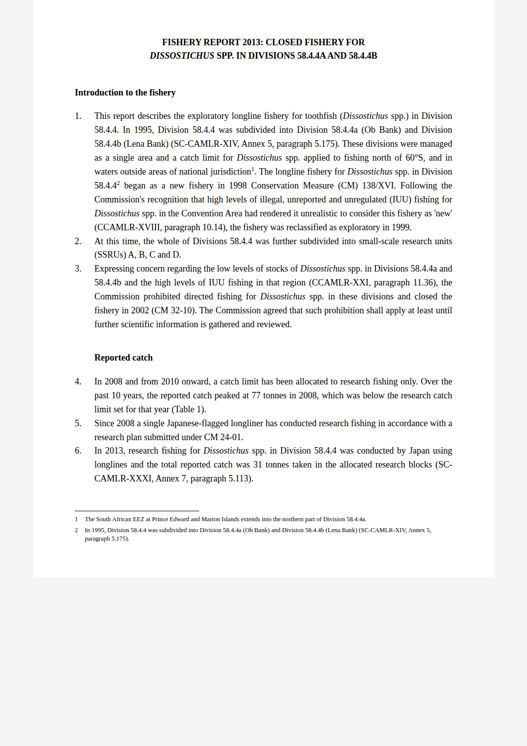Fishery Report 2013: Closed fishery for
Dissostichus spp. in Divisions 58.4.4a and 58.4.4b
Introduction to the fishery
1. This report describes the exploratory longline fishery for toothfish (Dissostichus spp.) in Division 58.4.4. In 1995, Division 58.4.4 was subdivided into Division 58.4.4a (Ob Bank) and Division 58.4.4b (Lena Bank) (SC-CAMLR-XIV, Annex 5, paragraph 5.175). These divisions were managed as a single area and a catch limit for Dissostichus spp. applied to fishing north of 60°S, and in waters outside areas of national jurisdiction1. The longline fishery for Dissostichus spp. in Division 58.4.42 began as a new fishery in 1998 Conservation Measure (CM) 138/XVI. Following the Commission's recognition that high levels of illegal, unreported and unregulated (IUU) fishing for Dissostichus spp. in the Convention Area had rendered it unrealistic to consider this fishery as 'new' (CCAMLR-XVIII, paragraph 10.14), the fishery was reclassified as exploratory in 1999.
2. At this time, the whole of Divisions 58.4.4 was further subdivided into small-scale research units (SSRUs) A, B, C and D.
3. Expressing concern regarding the low levels of stocks of Dissostichus spp. in Divisions 58.4.4a and 58.4.4b and the high levels of IUU fishing in that region (CCAMLR-XXI, paragraph 11.36), the Commission prohibited directed fishing for Dissostichus spp. in these divisions and closed the fishery in 2002 (CM 32-10). The Commission agreed that such prohibition shall apply at least until further scientific information is gathered and reviewed.
Reported catch
4. In 2008 and from 2010 onward, a catch limit has been allocated to research fishing only. Over the past 10 years, the reported catch peaked at 77 tonnes in 2008, which was below the research catch limit set for that year (Table 1).
5. Since 2008 a single Japanese-flagged longliner has conducted research fishing in accordance with a research plan submitted under CM 24-01.
6. In 2013, research fishing for Dissostichus spp. in Division 58.4.4 was conducted by Japan using longlines and the total reported catch was 31 tonnes taken in the allocated research blocks (SC-CAMLR-XXXI, Annex 7, paragraph 5.113).
1 The South African EEZ at Prince Edward and Marion Islands extends into the northern part of Division 58.4.4a.
2 In 1995, Division 58.4.4 was subdivided into Division 58.4.4a (Ob Bank) and Division 58.4.4b (Lena Bank) (SC-CAMLR-XIV, Annex 5, paragraph 5.175).